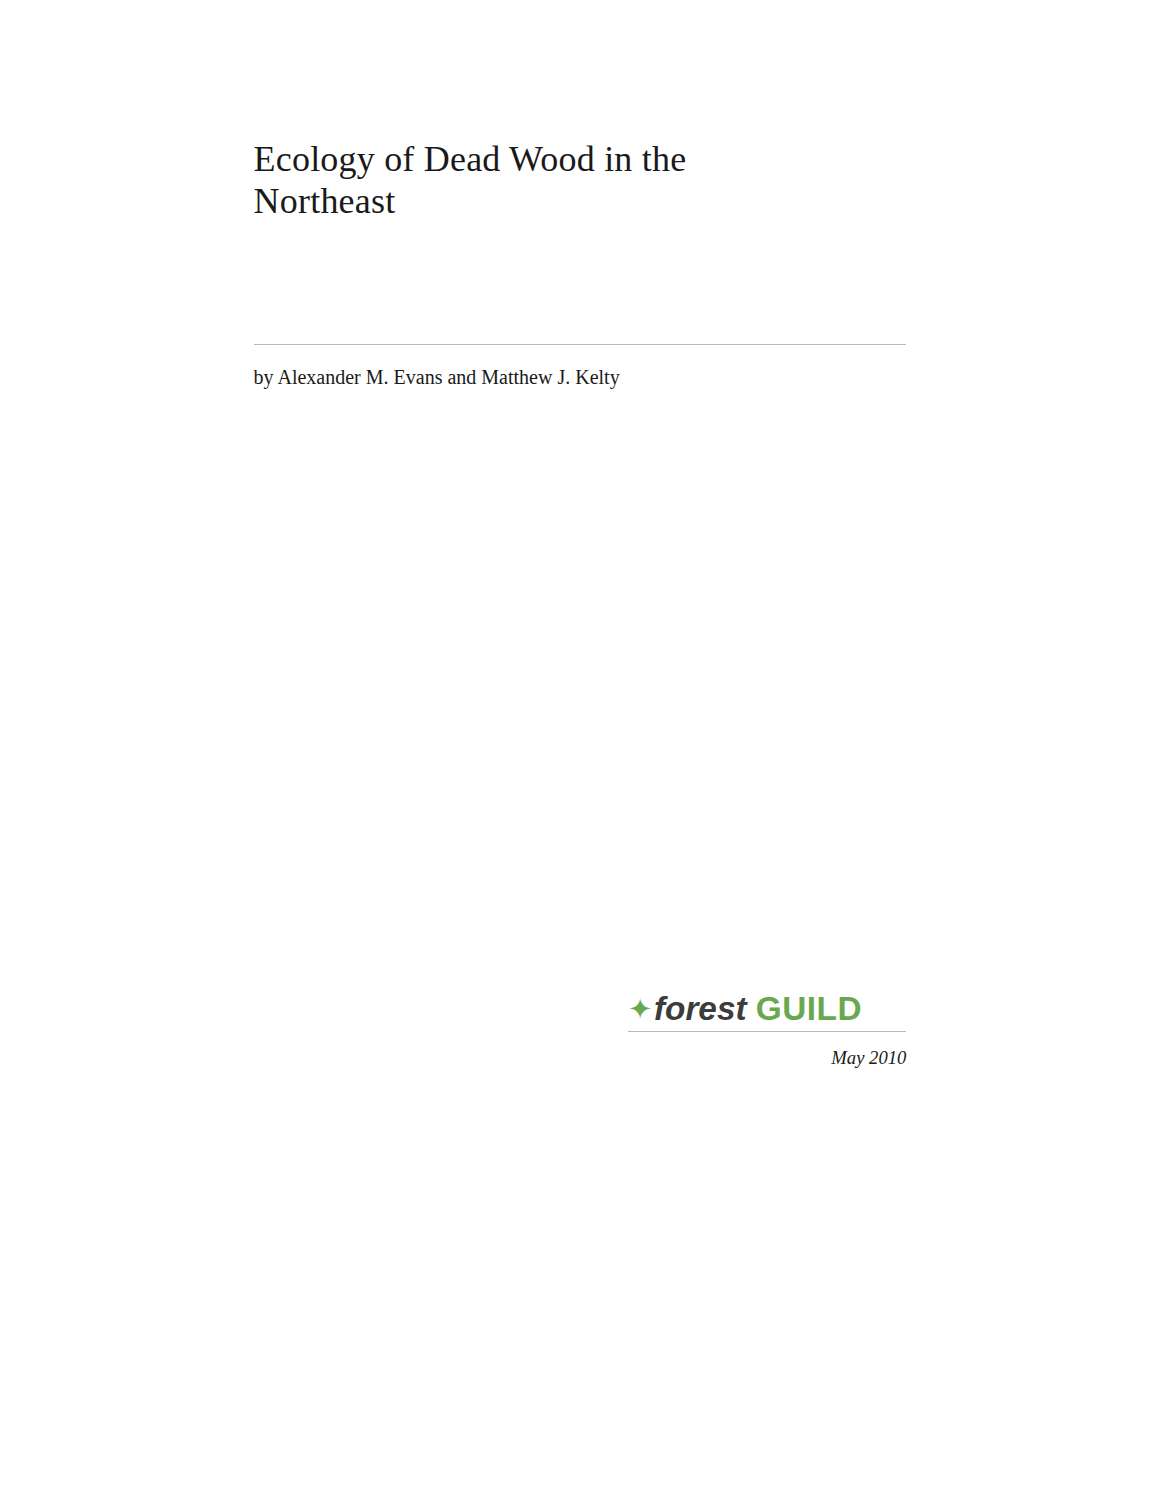Ecology of Dead Wood in the Northeast
by Alexander M. Evans and Matthew J. Kelty
✦forest GUILD
May 2010